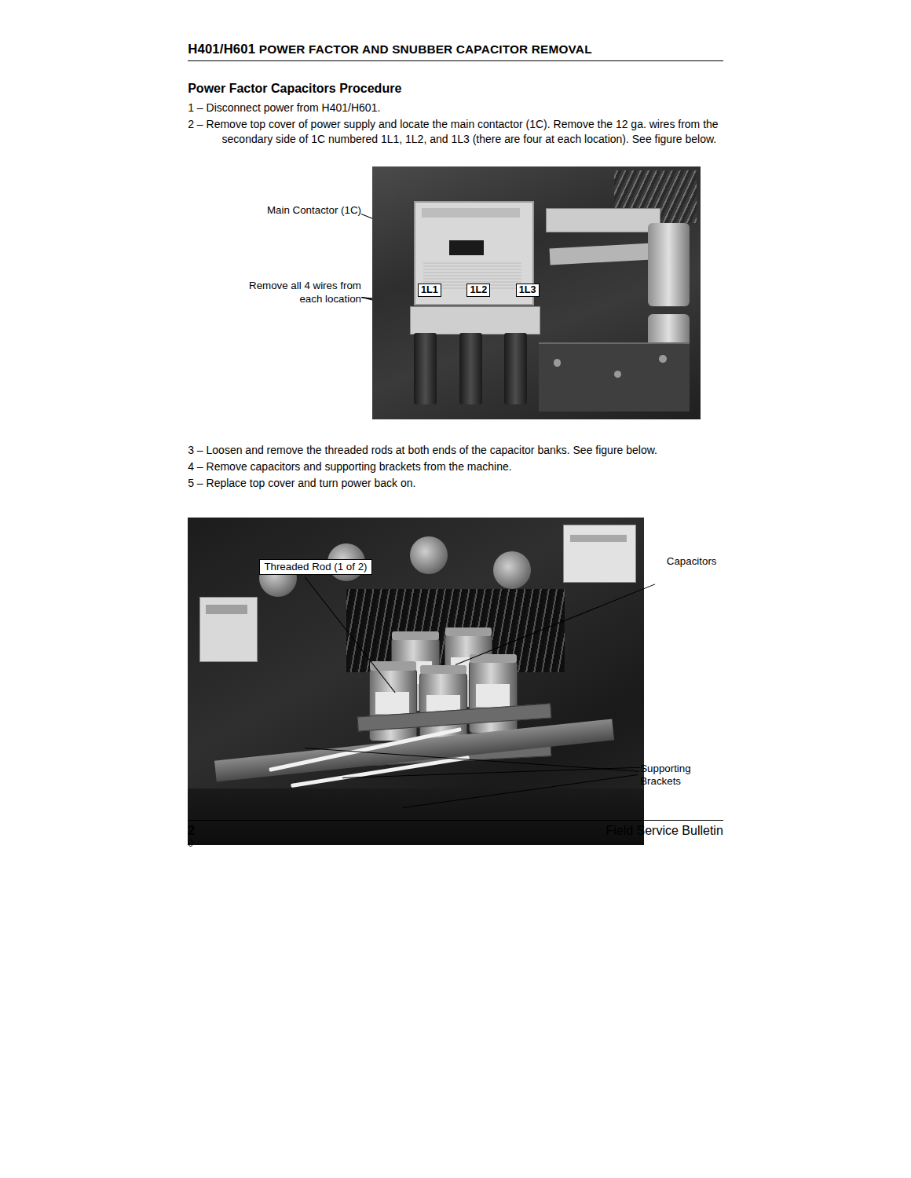H401/H601 POWER FACTOR AND SNUBBER CAPACITOR REMOVAL
Power Factor Capacitors Procedure
1 – Disconnect power from H401/H601.
2 – Remove top cover of power supply and locate the main contactor (1C). Remove the 12 ga. wires from the secondary side of 1C numbered 1L1, 1L2, and 1L3 (there are four at each location). See figure below.
Main Contactor (1C)
Remove all 4 wires from
each location
1L1
1L2
1L3
3 – Loosen and remove the threaded rods at both ends of the capacitor banks. See figure below.
4 – Remove capacitors and supporting brackets from the machine.
5 – Replace top cover and turn power back on.
Threaded Rod (1 of 2)
Capacitors
Supporting Brackets
20
Field Service Bulletin